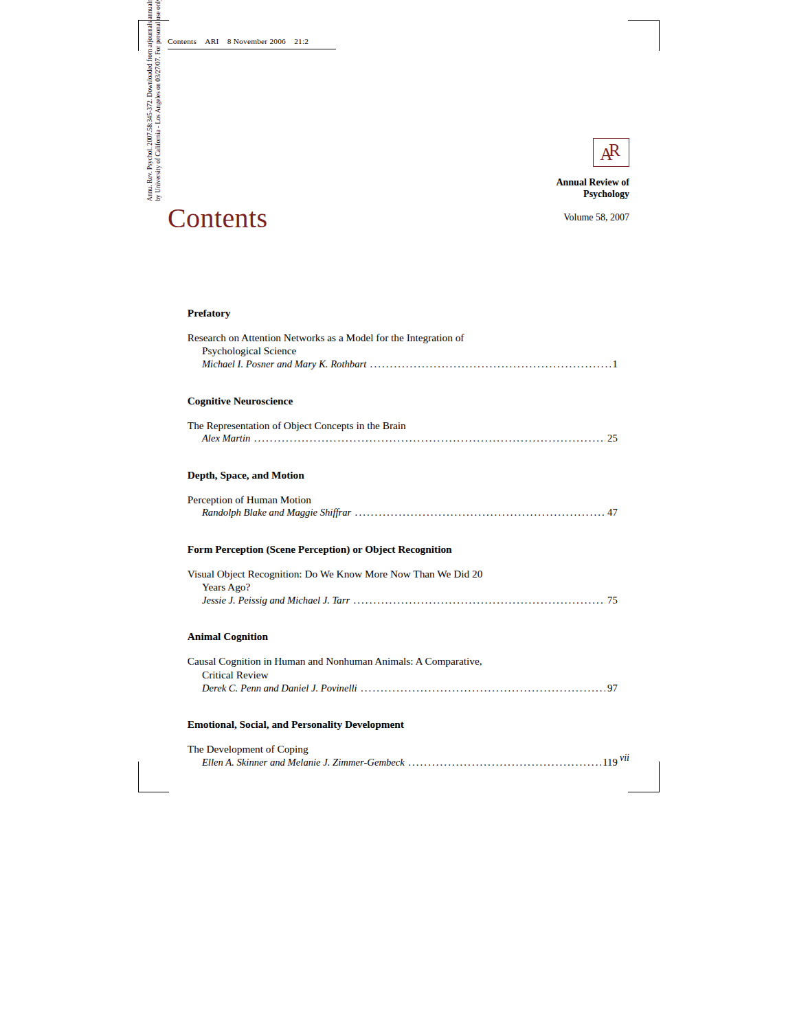Contents ARI 8 November 2006 21:2
Annu. Rev. Psychol. 2007.58:345-372. Downloaded from arjournals.annualreviews.org
by University of California - Los Angeles on 03/27/07. For personal use only.
AR
Annual Review of
Psychology
Volume 58, 2007
Contents
Prefatory
Research on Attention Networks as a Model for the Integration of Psychological Science
Michael I. Posner and Mary K. Rothbart .................................................................................................................. 1
Cognitive Neuroscience
The Representation of Object Concepts in the Brain
Alex Martin .................................................................................................................. 25
Depth, Space, and Motion
Perception of Human Motion
Randolph Blake and Maggie Shiffrar .................................................................................................................. 47
Form Perception (Scene Perception) or Object Recognition
Visual Object Recognition: Do We Know More Now Than We Did 20 Years Ago?
Jessie J. Peissig and Michael J. Tarr .................................................................................................................. 75
Animal Cognition
Causal Cognition in Human and Nonhuman Animals: A Comparative, Critical Review
Derek C. Penn and Daniel J. Povinelli .................................................................................................................. 97
Emotional, Social, and Personality Development
The Development of Coping
Ellen A. Skinner and Melanie J. Zimmer-Gembeck .................................................................................................................. 119
vii